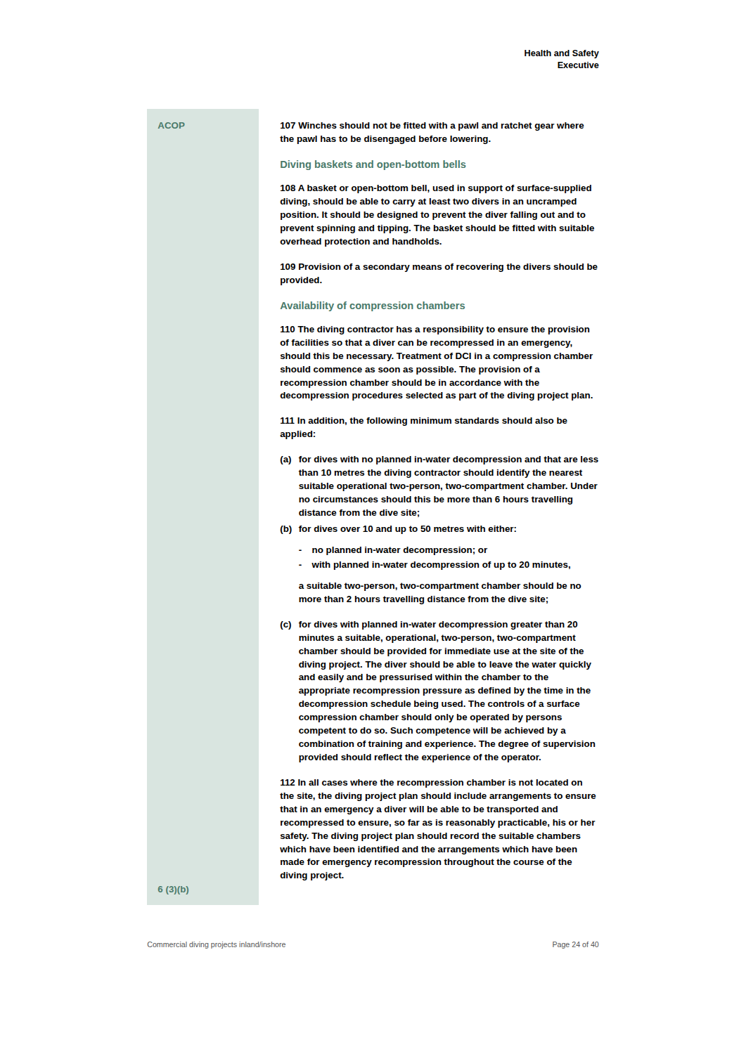Health and Safety
Executive
ACOP
6 (3)(b)
107 Winches should not be fitted with a pawl and ratchet gear where the pawl has to be disengaged before lowering.
Diving baskets and open-bottom bells
108 A basket or open-bottom bell, used in support of surface-supplied diving, should be able to carry at least two divers in an uncramped position. It should be designed to prevent the diver falling out and to prevent spinning and tipping. The basket should be fitted with suitable overhead protection and handholds.
109 Provision of a secondary means of recovering the divers should be provided.
Availability of compression chambers
110 The diving contractor has a responsibility to ensure the provision of facilities so that a diver can be recompressed in an emergency, should this be necessary. Treatment of DCI in a compression chamber should commence as soon as possible. The provision of a recompression chamber should be in accordance with the decompression procedures selected as part of the diving project plan.
111 In addition, the following minimum standards should also be applied:
(a)
for dives with no planned in-water decompression and that are less than 10 metres the diving contractor should identify the nearest suitable operational two-person, two-compartment chamber. Under no circumstances should this be more than 6 hours travelling distance from the dive site;
(b)
for dives over 10 and up to 50 metres with either:
-
no planned in-water decompression; or
-
with planned in-water decompression of up to 20 minutes,
a suitable two-person, two-compartment chamber should be no more than 2 hours travelling distance from the dive site;
(c)
for dives with planned in-water decompression greater than 20 minutes a suitable, operational, two-person, two-compartment chamber should be provided for immediate use at the site of the diving project. The diver should be able to leave the water quickly and easily and be pressurised within the chamber to the appropriate recompression pressure as defined by the time in the decompression schedule being used. The controls of a surface compression chamber should only be operated by persons competent to do so. Such competence will be achieved by a combination of training and experience. The degree of supervision provided should reflect the experience of the operator.
112 In all cases where the recompression chamber is not located on the site, the diving project plan should include arrangements to ensure that in an emergency a diver will be able to be transported and recompressed to ensure, so far as is reasonably practicable, his or her safety. The diving project plan should record the suitable chambers which have been identified and the arrangements which have been made for emergency recompression throughout the course of the diving project.
Commercial diving projects inland/inshore Page 24 of 40